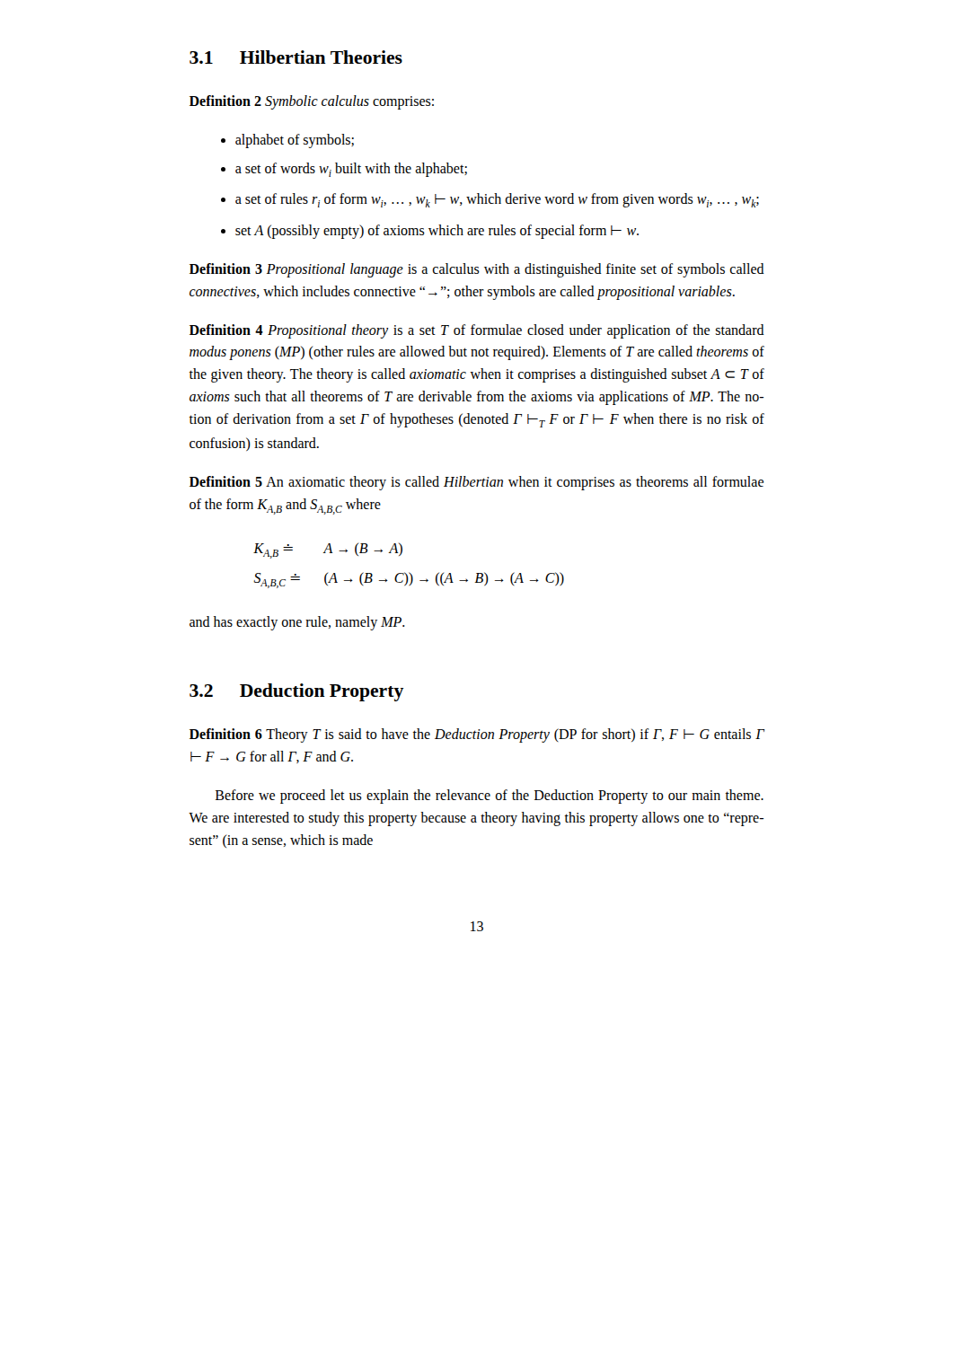3.1 Hilbertian Theories
Definition 2 Symbolic calculus comprises:
alphabet of symbols;
a set of words wi built with the alphabet;
a set of rules ri of form wi, … , wk ⊢ w, which derive word w from given words wi, … , wk;
set A (possibly empty) of axioms which are rules of special form ⊢ w.
Definition 3 Propositional language is a calculus with a distinguished finite set of symbols called connectives, which includes connective “→”; other symbols are called propositional variables.
Definition 4 Propositional theory is a set T of formulae closed under application of the standard modus ponens (MP) (other rules are allowed but not required). Elements of T are called theorems of the given theory. The theory is called axiomatic when it comprises a distinguished subset A ⊂ T of axioms such that all theorems of T are derivable from the axioms via applications of MP. The notion of derivation from a set Γ of hypotheses (denoted Γ ⊢T F or Γ ⊢ F when there is no risk of confusion) is standard.
Definition 5 An axiomatic theory is called Hilbertian when it comprises as theorems all formulae of the form KA,B and SA,B,C where
| K A,B ≐ | A → ( B → A ) |
| S A,B,C ≐ | ( A → ( B → C )) → (( A → B ) → ( A → C )) |
and has exactly one rule, namely MP.
3.2 Deduction Property
Definition 6 Theory T is said to have the Deduction Property (DP for short) if Γ, F ⊢ G entails Γ ⊢ F → G for all Γ, F and G.
Before we proceed let us explain the relevance of the Deduction Property to our main theme. We are interested to study this property because a theory having this property allows one to “represent” (in a sense, which is made
13